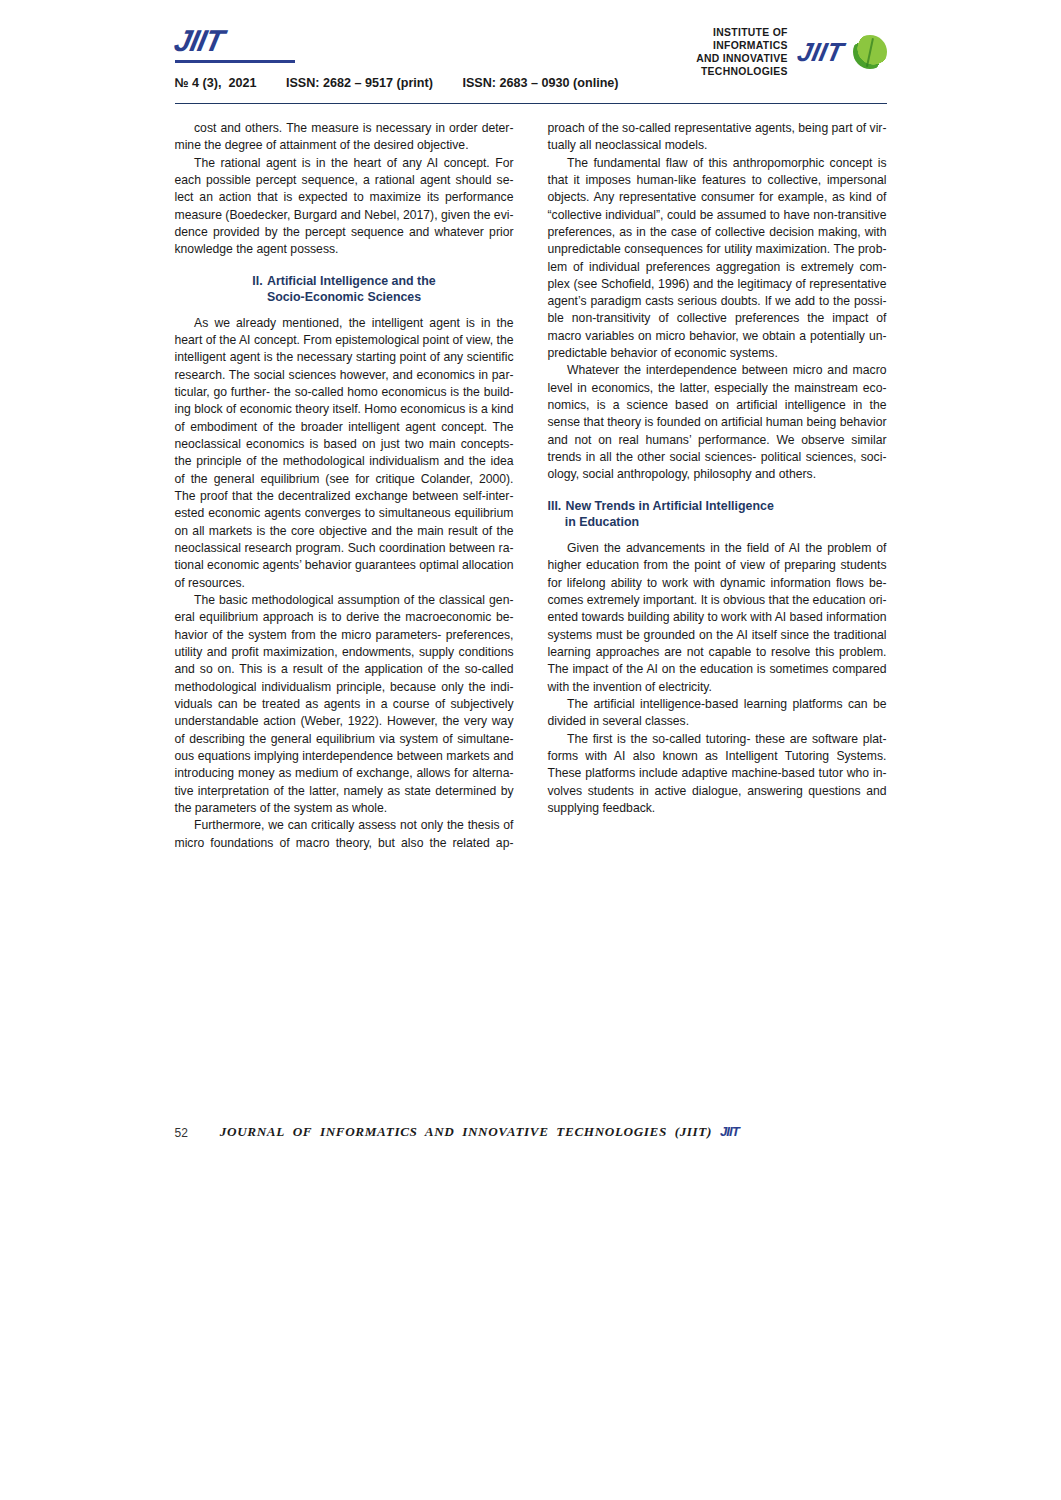JIIT
№ 4 (3), 2021 ISSN: 2682 – 9517 (print) ISSN: 2683 – 0930 (online)
Institute of
Informatics
and Innovative
Technologies
JIIT
cost and others. The measure is necessary in order determine the degree of attainment of the desired objective.
The rational agent is in the heart of any AI concept. For each possible percept sequence, a rational agent should select an action that is expected to maximize its performance measure (Boedecker, Burgard and Nebel, 2017), given the evidence provided by the percept sequence and whatever prior knowledge the agent possess.
II. Artificial Intelligence and theSocio-Economic Sciences
As we already mentioned, the intelligent agent is in the heart of the AI concept. From epistemological point of view, the intelligent agent is the necessary starting point of any scientific research. The social sciences however, and economics in particular, go further- the so-called homo economicus is the building block of economic theory itself. Homo economicus is a kind of embodiment of the broader intelligent agent concept. The neoclassical economics is based on just two main concepts- the principle of the methodological individualism and the idea of the general equilibrium (see for critique Colander, 2000). The proof that the decentralized exchange between self-interested economic agents converges to simultaneous equilibrium on all markets is the core objective and the main result of the neoclassical research program. Such coordination between rational economic agents’ behavior guarantees optimal allocation of resources.
The basic methodological assumption of the classical general equilibrium approach is to derive the macroeconomic behavior of the system from the micro parameters- preferences, utility and profit maximization, endowments, supply conditions and so on. This is a result of the application of the so-called methodological individualism principle, because only the individuals can be treated as agents in a course of subjectively understandable action (Weber, 1922). However, the very way of describing the general equilibrium via system of simultaneous equations implying interdependence between markets and introducing money as medium of exchange, allows for alternative interpretation of the latter, namely as state determined by the parameters of the system as whole.
Furthermore, we can critically assess not only the thesis of micro foundations of macro theory, but also the related approach of the so-called representative agents, being part of virtually all neoclassical models.
The fundamental flaw of this anthropomorphic concept is that it imposes human-like features to collective, impersonal objects. Any representative consumer for example, as kind of “collective individual”, could be assumed to have non-transitive preferences, as in the case of collective decision making, with unpredictable consequences for utility maximization. The problem of individual preferences aggregation is extremely complex (see Schofield, 1996) and the legitimacy of representative agent’s paradigm casts serious doubts. If we add to the possible non-transitivity of collective preferences the impact of macro variables on micro behavior, we obtain a potentially unpredictable behavior of economic systems.
Whatever the interdependence between micro and macro level in economics, the latter, especially the mainstream economics, is a science based on artificial intelligence in the sense that theory is founded on artificial human being behavior and not on real humans’ performance. We observe similar trends in all the other social sciences- political sciences, sociology, social anthropology, philosophy and others.
III. New Trends in Artificial Intelligence in Education
Given the advancements in the field of AI the problem of higher education from the point of view of preparing students for lifelong ability to work with dynamic information flows becomes extremely important. It is obvious that the education oriented towards building ability to work with AI based information systems must be grounded on the AI itself since the traditional learning approaches are not capable to resolve this problem. The impact of the AI on the education is sometimes compared with the invention of electricity.
The artificial intelligence-based learning platforms can be divided in several classes.
The first is the so-called tutoring- these are software platforms with AI also known as Intelligent Tutoring Systems. These platforms include adaptive machine-based tutor who involves students in active dialogue, answering questions and supplying feedback.
52
JOURNAL OF INFORMATICS AND INNOVATIVE TECHNOLOGIES (JIIT)JIIT